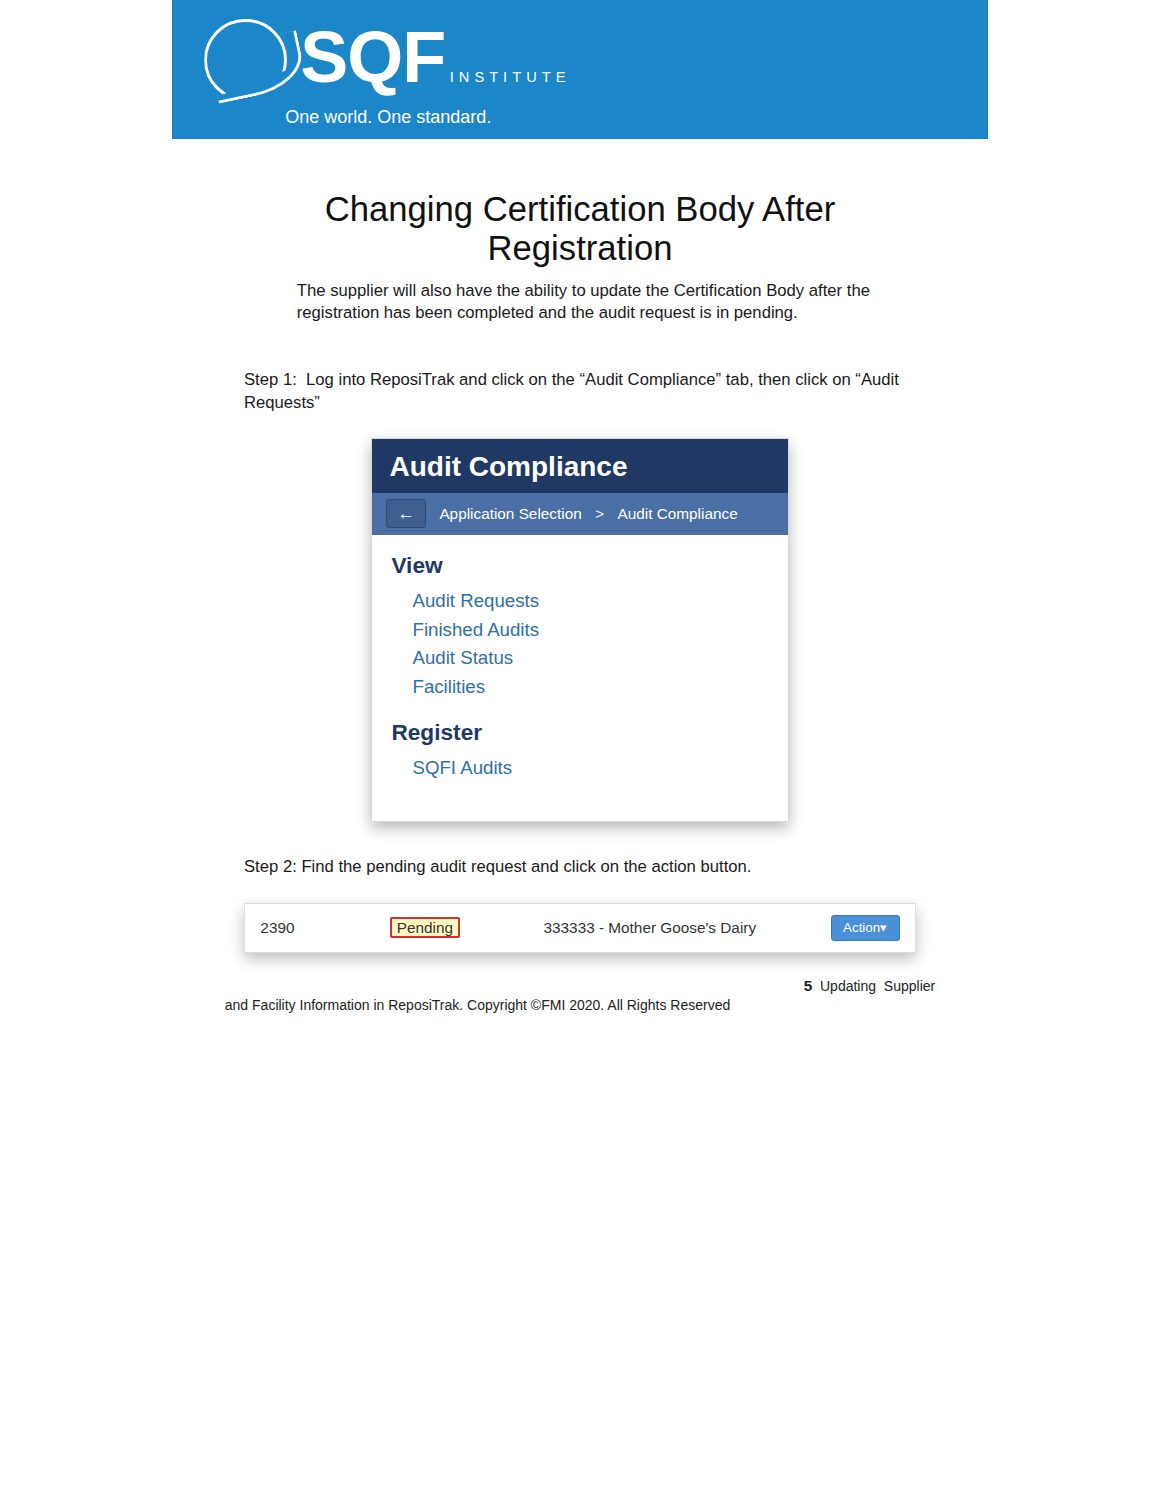SQF INSTITUTE
One world. One standard.
Changing Certification Body After Registration
The supplier will also have the ability to update the Certification Body after the registration has been completed and the audit request is in pending.
Step 1: Log into ReposiTrak and click on the “Audit Compliance” tab, then click on “Audit Requests”
Audit Compliance
← Application Selection > Audit Compliance
View
Audit Requests
Finished Audits
Audit Status
Facilities
Register
SQFI Audits
Step 2: Find the pending audit request and click on the action button.
2390
Pending
333333 - Mother Goose's Dairy
Action▾
5 Updating Supplier
and Facility Information in ReposiTrak. Copyright ©FMI 2020. All Rights Reserved